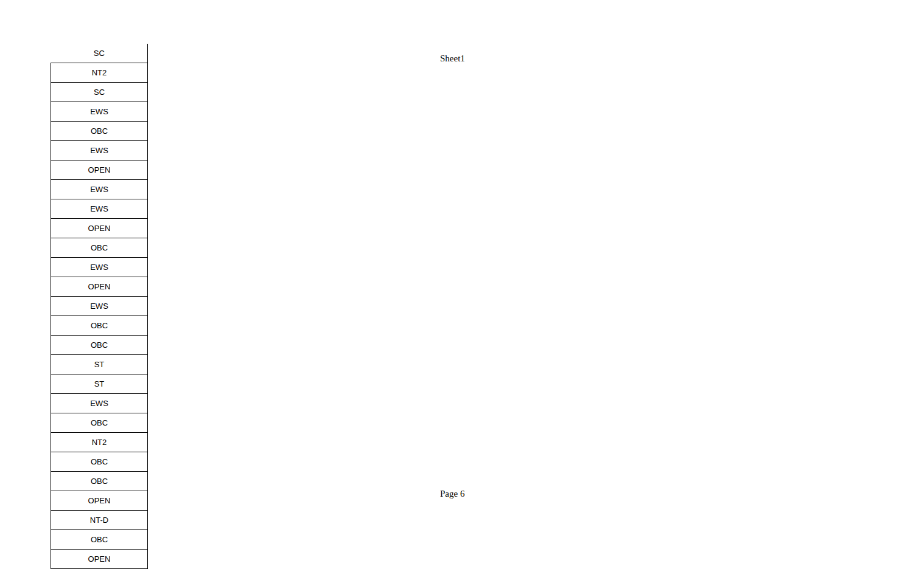Sheet1
Page 6
| SC |
| NT2 |
| SC |
| EWS |
| OBC |
| EWS |
| OPEN |
| EWS |
| EWS |
| OPEN |
| OBC |
| EWS |
| OPEN |
| EWS |
| OBC |
| OBC |
| ST |
| ST |
| EWS |
| OBC |
| NT2 |
| OBC |
| OBC |
| OPEN |
| NT-D |
| OBC |
| OPEN |